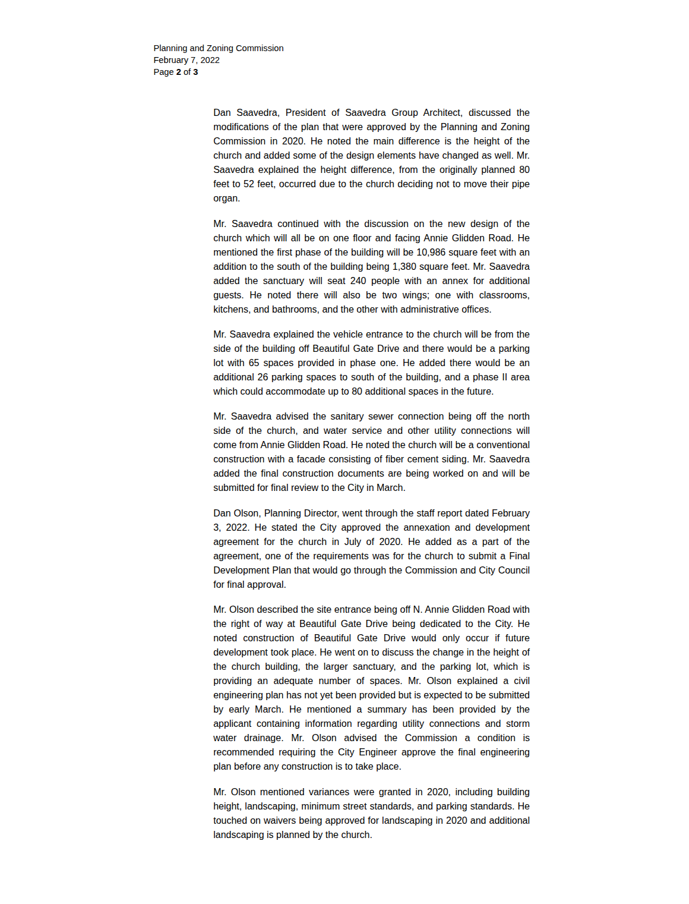Planning and Zoning Commission
February 7, 2022
Page 2 of 3
Dan Saavedra, President of Saavedra Group Architect, discussed the modifications of the plan that were approved by the Planning and Zoning Commission in 2020. He noted the main difference is the height of the church and added some of the design elements have changed as well. Mr. Saavedra explained the height difference, from the originally planned 80 feet to 52 feet, occurred due to the church deciding not to move their pipe organ.
Mr. Saavedra continued with the discussion on the new design of the church which will all be on one floor and facing Annie Glidden Road. He mentioned the first phase of the building will be 10,986 square feet with an addition to the south of the building being 1,380 square feet. Mr. Saavedra added the sanctuary will seat 240 people with an annex for additional guests. He noted there will also be two wings; one with classrooms, kitchens, and bathrooms, and the other with administrative offices.
Mr. Saavedra explained the vehicle entrance to the church will be from the side of the building off Beautiful Gate Drive and there would be a parking lot with 65 spaces provided in phase one. He added there would be an additional 26 parking spaces to south of the building, and a phase II area which could accommodate up to 80 additional spaces in the future.
Mr. Saavedra advised the sanitary sewer connection being off the north side of the church, and water service and other utility connections will come from Annie Glidden Road. He noted the church will be a conventional construction with a facade consisting of fiber cement siding. Mr. Saavedra added the final construction documents are being worked on and will be submitted for final review to the City in March.
Dan Olson, Planning Director, went through the staff report dated February 3, 2022. He stated the City approved the annexation and development agreement for the church in July of 2020. He added as a part of the agreement, one of the requirements was for the church to submit a Final Development Plan that would go through the Commission and City Council for final approval.
Mr. Olson described the site entrance being off N. Annie Glidden Road with the right of way at Beautiful Gate Drive being dedicated to the City. He noted construction of Beautiful Gate Drive would only occur if future development took place. He went on to discuss the change in the height of the church building, the larger sanctuary, and the parking lot, which is providing an adequate number of spaces. Mr. Olson explained a civil engineering plan has not yet been provided but is expected to be submitted by early March. He mentioned a summary has been provided by the applicant containing information regarding utility connections and storm water drainage. Mr. Olson advised the Commission a condition is recommended requiring the City Engineer approve the final engineering plan before any construction is to take place.
Mr. Olson mentioned variances were granted in 2020, including building height, landscaping, minimum street standards, and parking standards. He touched on waivers being approved for landscaping in 2020 and additional landscaping is planned by the church.